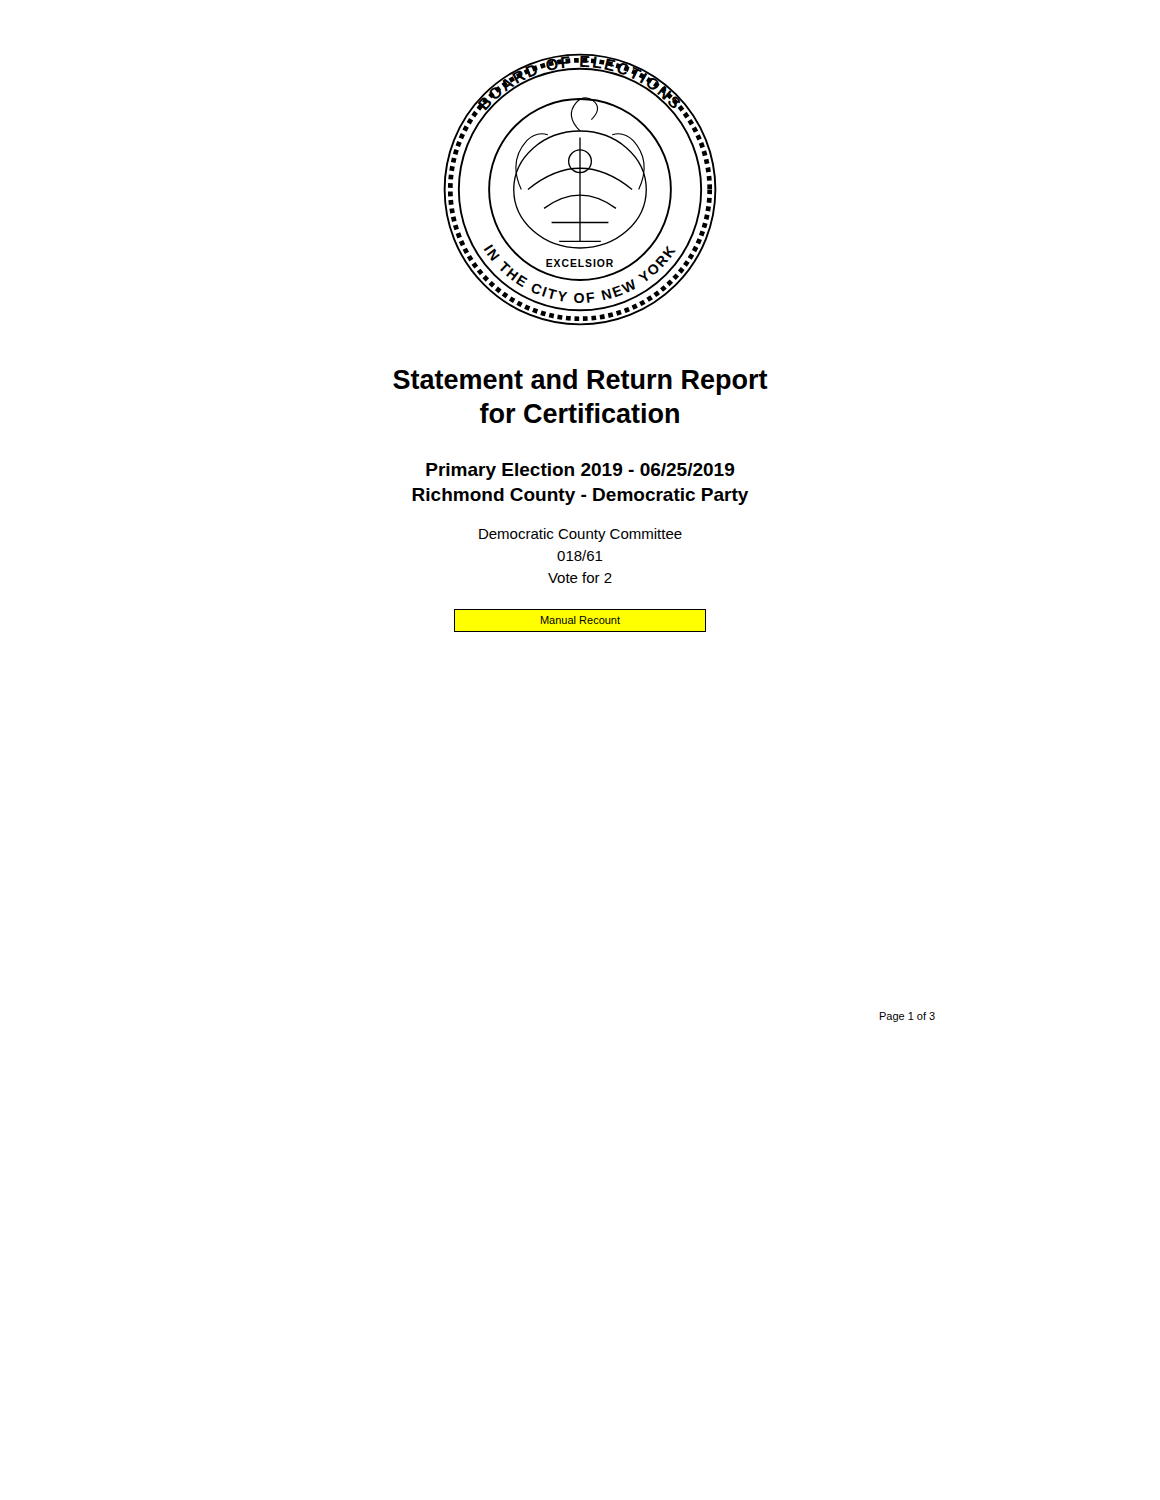Statement and Return Report
for Certification
Primary Election 2019 - 06/25/2019
Richmond County - Democratic Party
Democratic County Committee
018/61
Vote for 2
Manual Recount
Page 1 of 3